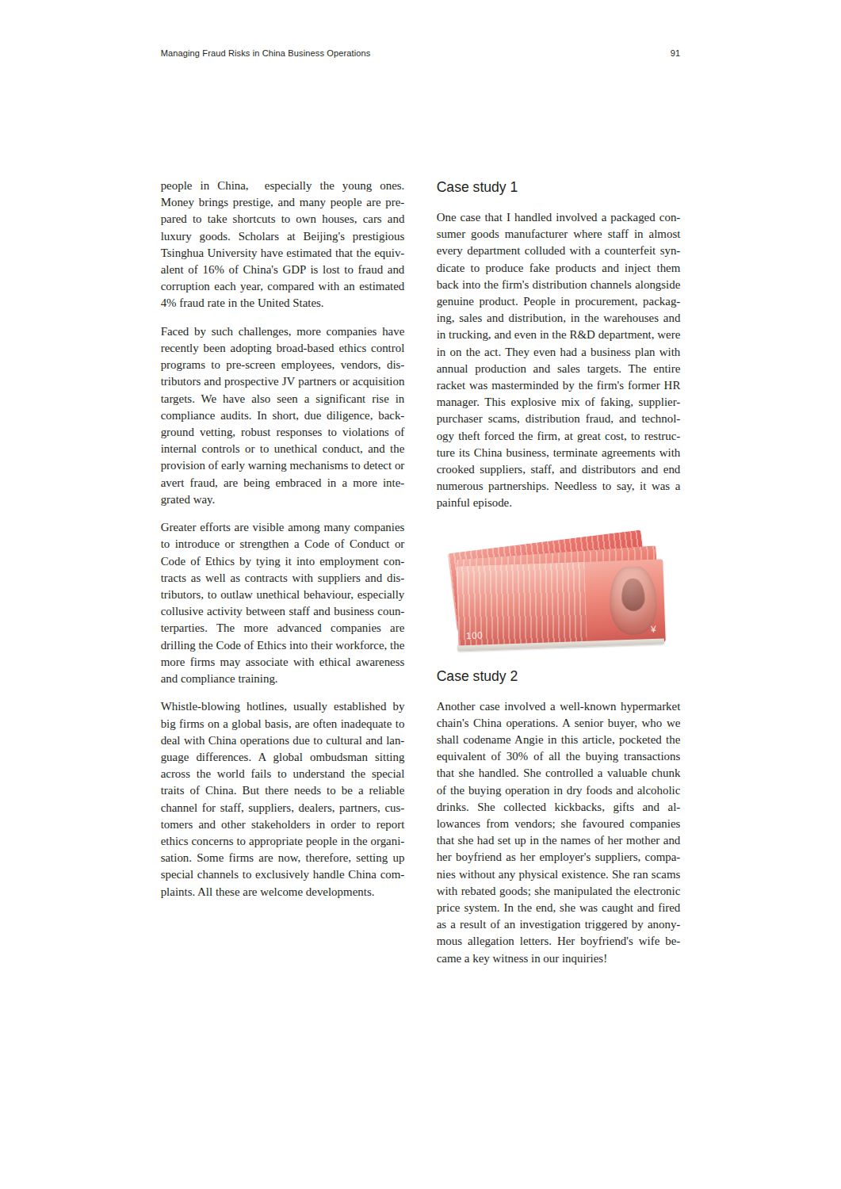Managing Fraud Risks in China Business Operations 91
people in China, especially the young ones. Money brings prestige, and many people are prepared to take shortcuts to own houses, cars and luxury goods. Scholars at Beijing's prestigious Tsinghua University have estimated that the equivalent of 16% of China's GDP is lost to fraud and corruption each year, compared with an estimated 4% fraud rate in the United States.
Faced by such challenges, more companies have recently been adopting broad-based ethics control programs to pre-screen employees, vendors, distributors and prospective JV partners or acquisition targets. We have also seen a significant rise in compliance audits. In short, due diligence, background vetting, robust responses to violations of internal controls or to unethical conduct, and the provision of early warning mechanisms to detect or avert fraud, are being embraced in a more integrated way.
Greater efforts are visible among many companies to introduce or strengthen a Code of Conduct or Code of Ethics by tying it into employment contracts as well as contracts with suppliers and distributors, to outlaw unethical behaviour, especially collusive activity between staff and business counterparties. The more advanced companies are drilling the Code of Ethics into their workforce, the more firms may associate with ethical awareness and compliance training.
Whistle-blowing hotlines, usually established by big firms on a global basis, are often inadequate to deal with China operations due to cultural and language differences. A global ombudsman sitting across the world fails to understand the special traits of China. But there needs to be a reliable channel for staff, suppliers, dealers, partners, customers and other stakeholders in order to report ethics concerns to appropriate people in the organisation. Some firms are now, therefore, setting up special channels to exclusively handle China complaints. All these are welcome developments.
Case study 1
One case that I handled involved a packaged consumer goods manufacturer where staff in almost every department colluded with a counterfeit syndicate to produce fake products and inject them back into the firm's distribution channels alongside genuine product. People in procurement, packaging, sales and distribution, in the warehouses and in trucking, and even in the R&D department, were in on the act. They even had a business plan with annual production and sales targets. The entire racket was masterminded by the firm's former HR manager. This explosive mix of faking, supplier-purchaser scams, distribution fraud, and technology theft forced the firm, at great cost, to restructure its China business, terminate agreements with crooked suppliers, staff, and distributors and end numerous partnerships. Needless to say, it was a painful episode.
100
¥
Case study 2
Another case involved a well-known hypermarket chain's China operations. A senior buyer, who we shall codename Angie in this article, pocketed the equivalent of 30% of all the buying transactions that she handled. She controlled a valuable chunk of the buying operation in dry foods and alcoholic drinks. She collected kickbacks, gifts and allowances from vendors; she favoured companies that she had set up in the names of her mother and her boyfriend as her employer's suppliers, companies without any physical existence. She ran scams with rebated goods; she manipulated the electronic price system. In the end, she was caught and fired as a result of an investigation triggered by anonymous allegation letters. Her boyfriend's wife became a key witness in our inquiries!